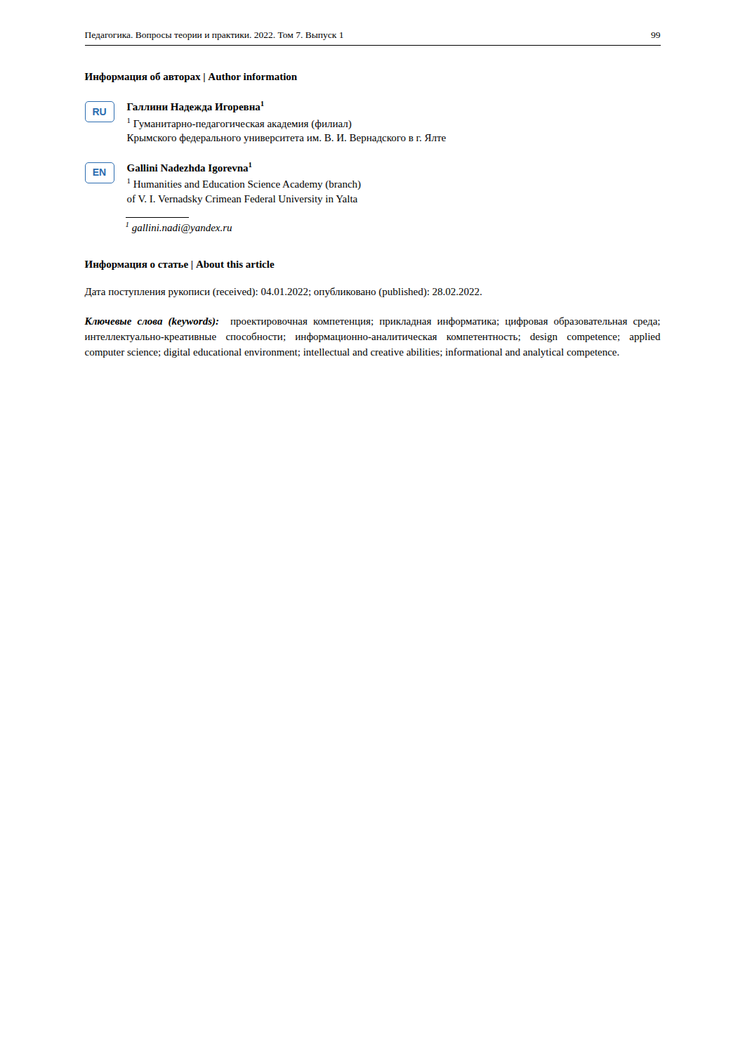Педагогика. Вопросы теории и практики. 2022. Том 7. Выпуск 1 99
Информация об авторах | Author information
RU
Галлини Надежда Игоревна1
1 Гуманитарно-педагогическая академия (филиал)
Крымского федерального университета им. В. И. Вернадского в г. Ялте
EN
Gallini Nadezhda Igorevna1
1 Humanities and Education Science Academy (branch)
of V. I. Vernadsky Crimean Federal University in Yalta
1 gallini.nadi@yandex.ru
Информация о статье | About this article
Дата поступления рукописи (received): 04.01.2022; опубликовано (published): 28.02.2022.
Ключевые слова (keywords): проектировочная компетенция; прикладная информатика; цифровая образовательная среда; интеллектуально-креативные способности; информационно-аналитическая компетентность; design competence; applied computer science; digital educational environment; intellectual and creative abilities; informational and analytical competence.